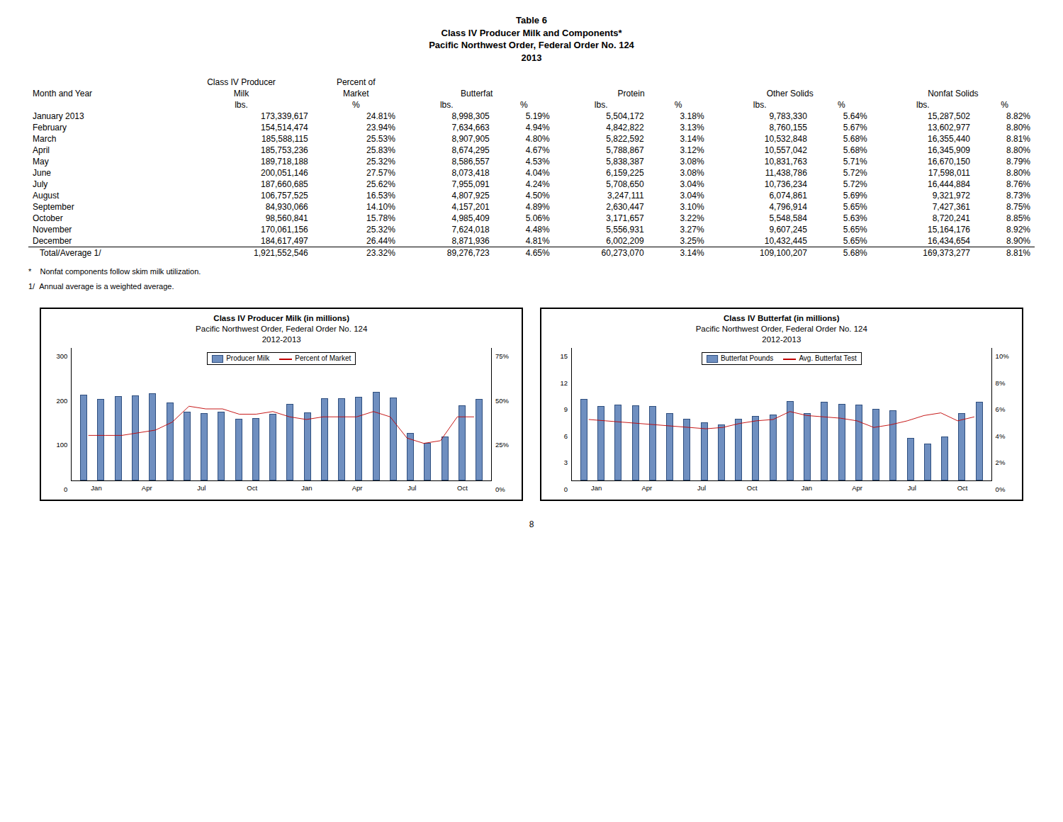Table 6
Class IV Producer Milk and Components*
Pacific Northwest Order, Federal Order No. 124
2013
| | Class IV Producer | Percent of | | | | |
| --- | --- | --- | --- | --- | --- | --- |
| Month and Year | Milk | Market | Butterfat | Protein | Other Solids | Nonfat Solids |
| | lbs. | % | lbs. | % | lbs. | % | lbs. | % | lbs. | % |
| January 2013 | 173,339,617 | 24.81% | 8,998,305 | 5.19% | 5,504,172 | 3.18% | 9,783,330 | 5.64% | 15,287,502 | 8.82% |
| February | 154,514,474 | 23.94% | 7,634,663 | 4.94% | 4,842,822 | 3.13% | 8,760,155 | 5.67% | 13,602,977 | 8.80% |
| March | 185,588,115 | 25.53% | 8,907,905 | 4.80% | 5,822,592 | 3.14% | 10,532,848 | 5.68% | 16,355,440 | 8.81% |
| April | 185,753,236 | 25.83% | 8,674,295 | 4.67% | 5,788,867 | 3.12% | 10,557,042 | 5.68% | 16,345,909 | 8.80% |
| May | 189,718,188 | 25.32% | 8,586,557 | 4.53% | 5,838,387 | 3.08% | 10,831,763 | 5.71% | 16,670,150 | 8.79% |
| June | 200,051,146 | 27.57% | 8,073,418 | 4.04% | 6,159,225 | 3.08% | 11,438,786 | 5.72% | 17,598,011 | 8.80% |
| July | 187,660,685 | 25.62% | 7,955,091 | 4.24% | 5,708,650 | 3.04% | 10,736,234 | 5.72% | 16,444,884 | 8.76% |
| August | 106,757,525 | 16.53% | 4,807,925 | 4.50% | 3,247,111 | 3.04% | 6,074,861 | 5.69% | 9,321,972 | 8.73% |
| September | 84,930,066 | 14.10% | 4,157,201 | 4.89% | 2,630,447 | 3.10% | 4,796,914 | 5.65% | 7,427,361 | 8.75% |
| October | 98,560,841 | 15.78% | 4,985,409 | 5.06% | 3,171,657 | 3.22% | 5,548,584 | 5.63% | 8,720,241 | 8.85% |
| November | 170,061,156 | 25.32% | 7,624,018 | 4.48% | 5,556,931 | 3.27% | 9,607,245 | 5.65% | 15,164,176 | 8.92% |
| December | 184,617,497 | 26.44% | 8,871,936 | 4.81% | 6,002,209 | 3.25% | 10,432,445 | 5.65% | 16,434,654 | 8.90% |
| Total/Average 1/ | 1,921,552,546 | 23.32% | 89,276,723 | 4.65% | 60,273,070 | 3.14% | 109,100,207 | 5.68% | 169,373,277 | 8.81% |
* Nonfat components follow skim milk utilization.
1/ Annual average is a weighted average.
Class IV Producer Milk (in millions)
Pacific Northwest Order, Federal Order No. 124
2012-2013
Producer Milk Percent of Market
300 200 100 0
75% 50% 25% 0%
Jan Apr Jul Oct Jan Apr Jul Oct
Class IV Butterfat (in millions)
Pacific Northwest Order, Federal Order No. 124
2012-2013
Butterfat Pounds Avg. Butterfat Test
15 12 9 6 3 0
10% 8% 6% 4% 2% 0%
Jan Apr Jul Oct Jan Apr Jul Oct
8